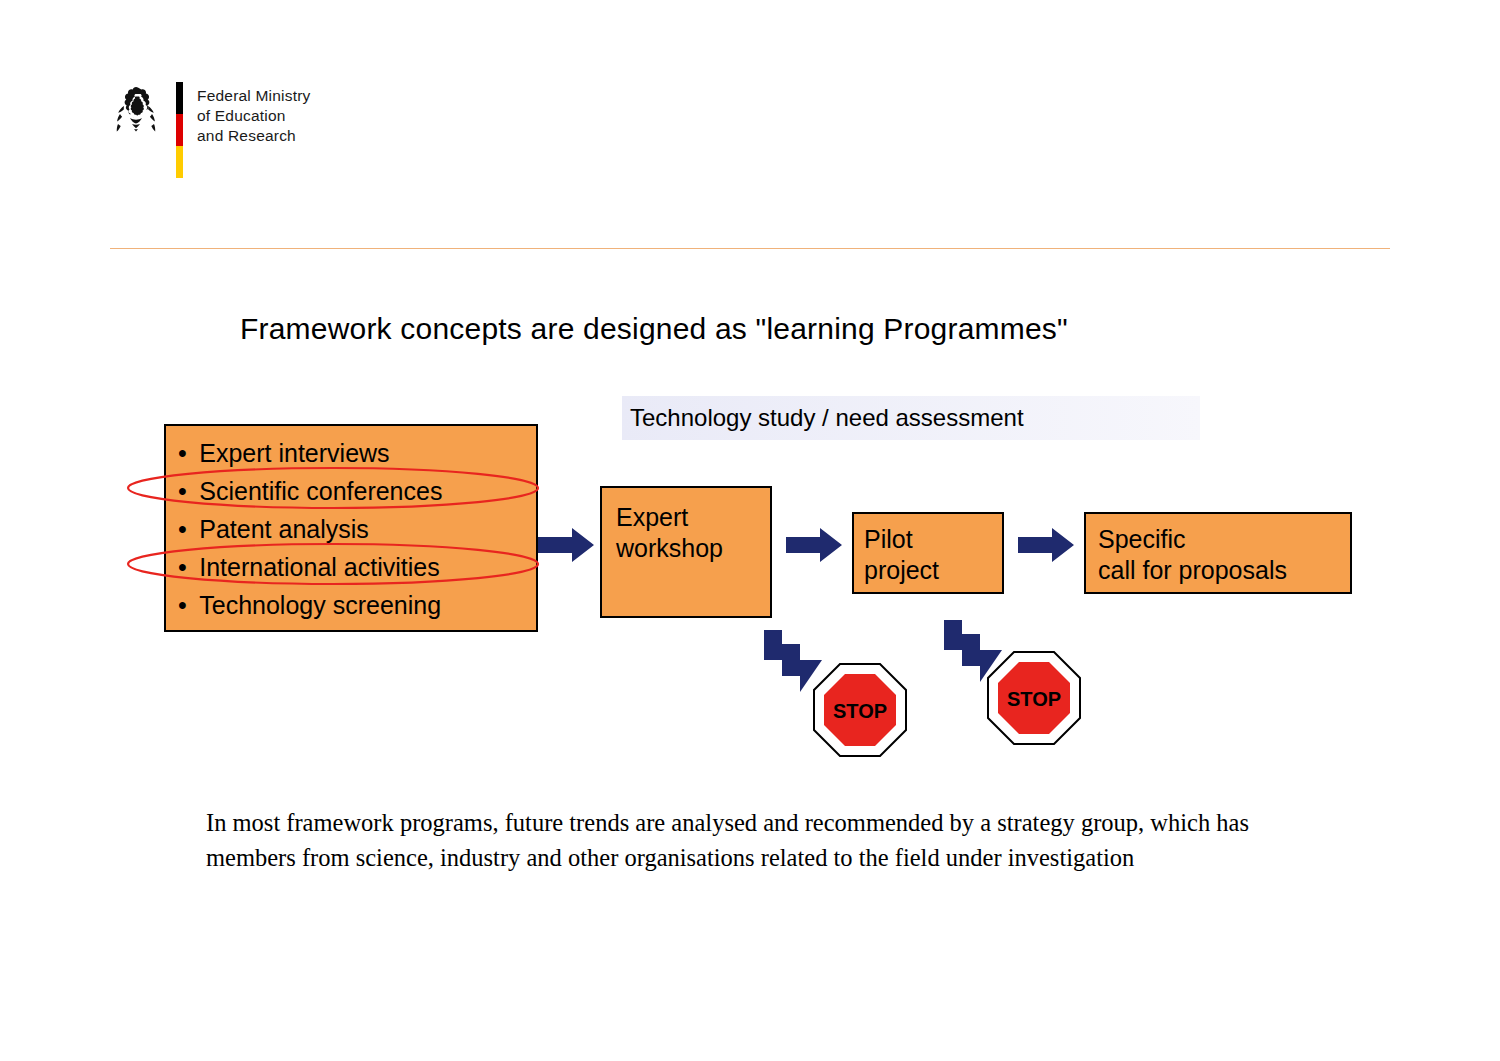Federal Ministry
of Education
and Research
Framework concepts are designed as "learning Programmes"
Technology study / need assessment
Expert interviews
Scientific conferences
Patent analysis
International activities
Technology screening
Expert
workshop
Pilot
project
Specific
call for proposals
STOP
STOP
In most framework programs, future trends are analysed and recommended by a strategy group, which has members from science, industry and other organisations related to the field under investigation